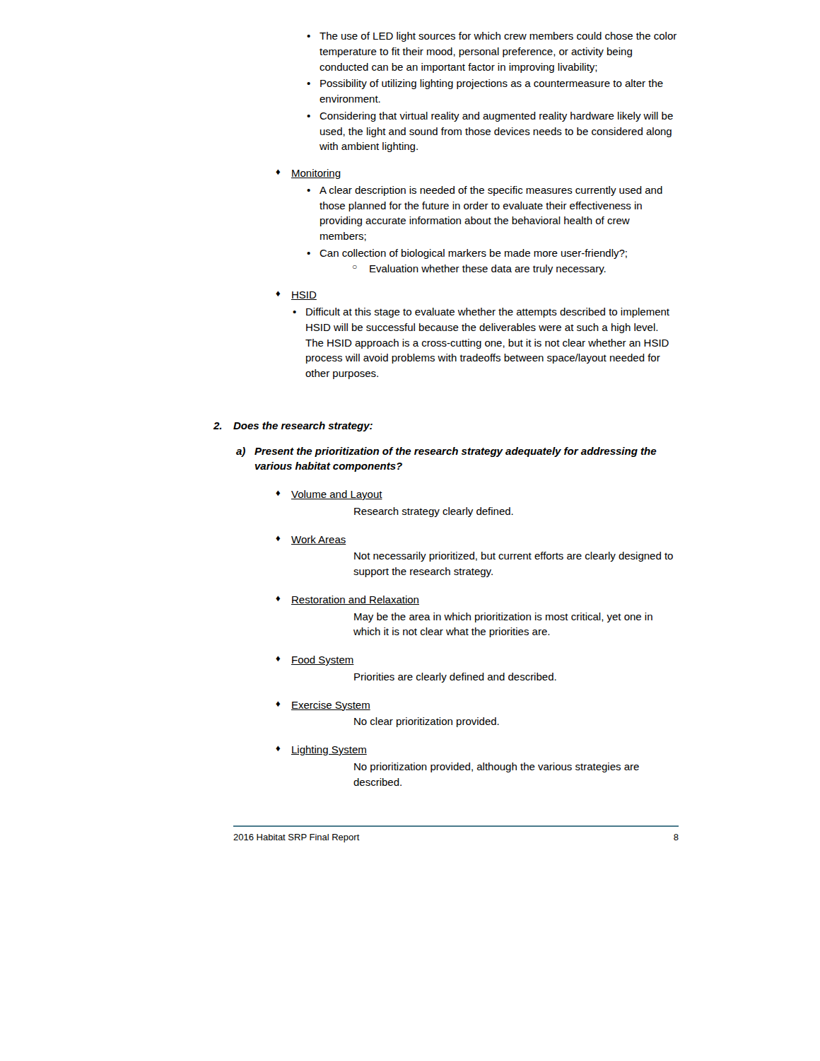The use of LED light sources for which crew members could chose the color temperature to fit their mood, personal preference, or activity being conducted can be an important factor in improving livability;
Possibility of utilizing lighting projections as a countermeasure to alter the environment.
Considering that virtual reality and augmented reality hardware likely will be used, the light and sound from those devices needs to be considered along with ambient lighting.
Monitoring
A clear description is needed of the specific measures currently used and those planned for the future in order to evaluate their effectiveness in providing accurate information about the behavioral health of crew members;
Can collection of biological markers be made more user-friendly?;
Evaluation whether these data are truly necessary.
HSID
Difficult at this stage to evaluate whether the attempts described to implement HSID will be successful because the deliverables were at such a high level. The HSID approach is a cross-cutting one, but it is not clear whether an HSID process will avoid problems with tradeoffs between space/layout needed for other purposes.
2. Does the research strategy:
a) Present the prioritization of the research strategy adequately for addressing the various habitat components?
Volume and Layout
Research strategy clearly defined.
Work Areas
Not necessarily prioritized, but current efforts are clearly designed to support the research strategy.
Restoration and Relaxation
May be the area in which prioritization is most critical, yet one in which it is not clear what the priorities are.
Food System
Priorities are clearly defined and described.
Exercise System
No clear prioritization provided.
Lighting System
No prioritization provided, although the various strategies are described.
2016 Habitat SRP Final Report 8